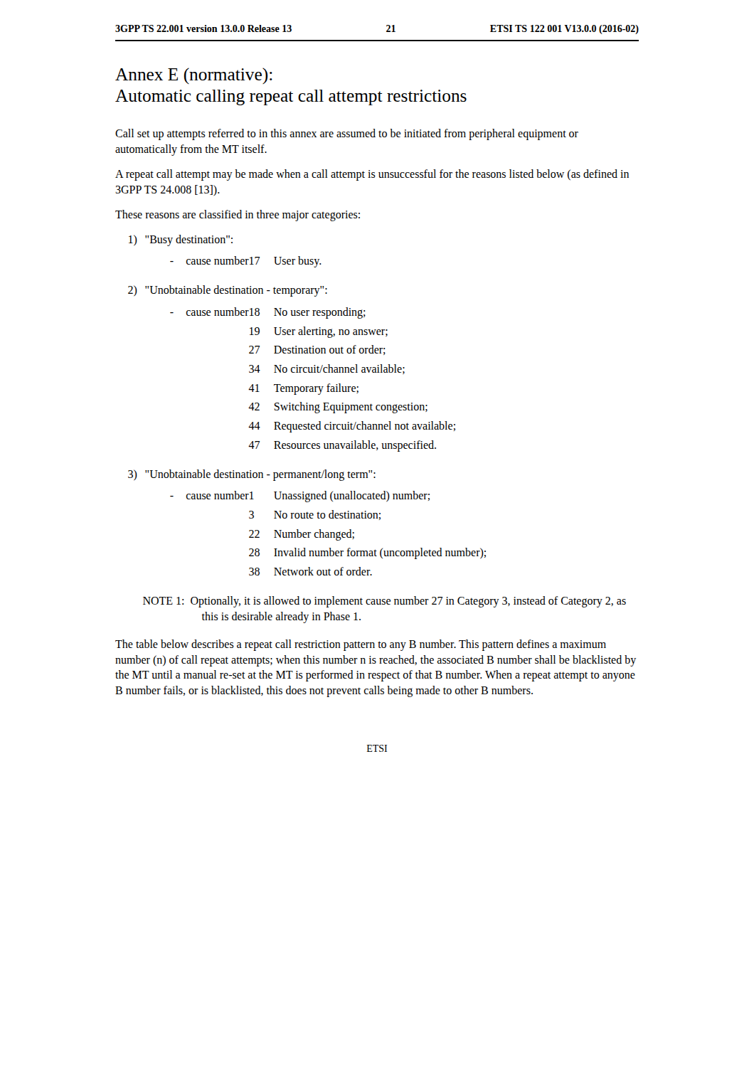3GPP TS 22.001 version 13.0.0 Release 13 21 ETSI TS 122 001 V13.0.0 (2016-02)
Annex E (normative): Automatic calling repeat call attempt restrictions
Call set up attempts referred to in this annex are assumed to be initiated from peripheral equipment or automatically from the MT itself.
A repeat call attempt may be made when a call attempt is unsuccessful for the reasons listed below (as defined in 3GPP TS 24.008 [13]).
These reasons are classified in three major categories:
1)"Busy destination":
| - | cause number | 17 | User busy. |
2)"Unobtainable destination - temporary":
| - | cause number | 18 | No user responding; |
| | | 19 | User alerting, no answer; |
| | | 27 | Destination out of order; |
| | | 34 | No circuit/channel available; |
| | | 41 | Temporary failure; |
| | | 42 | Switching Equipment congestion; |
| | | 44 | Requested circuit/channel not available; |
| | | 47 | Resources unavailable, unspecified. |
3)"Unobtainable destination - permanent/long term":
| - | cause number | 1 | Unassigned (unallocated) number; |
| | | 3 | No route to destination; |
| | | 22 | Number changed; |
| | | 28 | Invalid number format (uncompleted number); |
| | | 38 | Network out of order. |
NOTE 1: Optionally, it is allowed to implement cause number 27 in Category 3, instead of Category 2, as this is desirable already in Phase 1.
The table below describes a repeat call restriction pattern to any B number. This pattern defines a maximum number (n) of call repeat attempts; when this number n is reached, the associated B number shall be blacklisted by the MT until a manual re-set at the MT is performed in respect of that B number. When a repeat attempt to anyone B number fails, or is blacklisted, this does not prevent calls being made to other B numbers.
ETSI